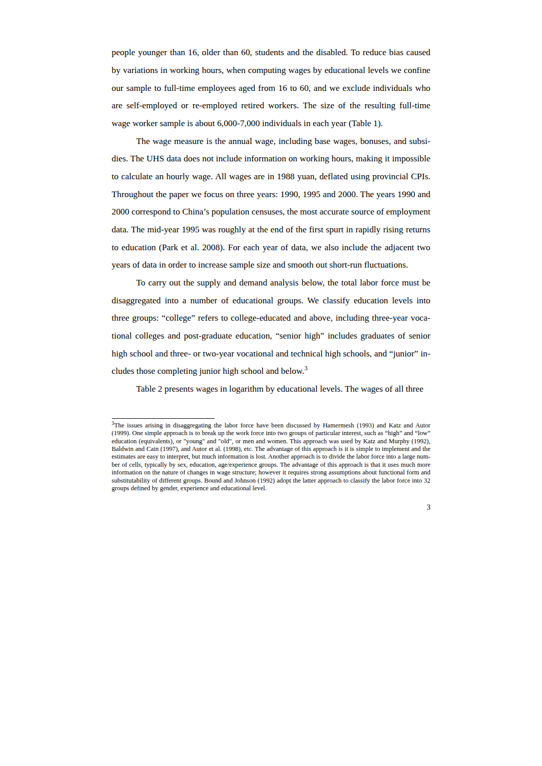people younger than 16, older than 60, students and the disabled. To reduce bias caused by variations in working hours, when computing wages by educational levels we confine our sample to full-time employees aged from 16 to 60, and we exclude individuals who are self-employed or re-employed retired workers. The size of the resulting full-time wage worker sample is about 6,000-7,000 individuals in each year (Table 1).
The wage measure is the annual wage, including base wages, bonuses, and subsidies. The UHS data does not include information on working hours, making it impossible to calculate an hourly wage. All wages are in 1988 yuan, deflated using provincial CPIs. Throughout the paper we focus on three years: 1990, 1995 and 2000. The years 1990 and 2000 correspond to China’s population censuses, the most accurate source of employment data. The mid-year 1995 was roughly at the end of the first spurt in rapidly rising returns to education (Park et al. 2008). For each year of data, we also include the adjacent two years of data in order to increase sample size and smooth out short-run fluctuations.
To carry out the supply and demand analysis below, the total labor force must be disaggregated into a number of educational groups. We classify education levels into three groups: “college” refers to college-educated and above, including three-year vocational colleges and post-graduate education, “senior high” includes graduates of senior high school and three- or two-year vocational and technical high schools, and “junior” includes those completing junior high school and below.3
Table 2 presents wages in logarithm by educational levels. The wages of all three
3The issues arising in disaggregating the labor force have been discussed by Hamermesh (1993) and Katz and Autor (1999). One simple approach is to break up the work force into two groups of particular interest, such as “high” and “low” education (equivalents), or "young" and "old", or men and women. This approach was used by Katz and Murphy (1992), Baldwin and Cain (1997), and Autor et al. (1998), etc. The advantage of this approach is it is simple to implement and the estimates are easy to interpret, but much information is lost. Another approach is to divide the labor force into a large number of cells, typically by sex, education, age/experience groups. The advantage of this approach is that it uses much more information on the nature of changes in wage structure; however it requires strong assumptions about functional form and substitutability of different groups. Bound and Johnson (1992) adopt the latter approach to classify the labor force into 32 groups defined by gender, experience and educational level.
3